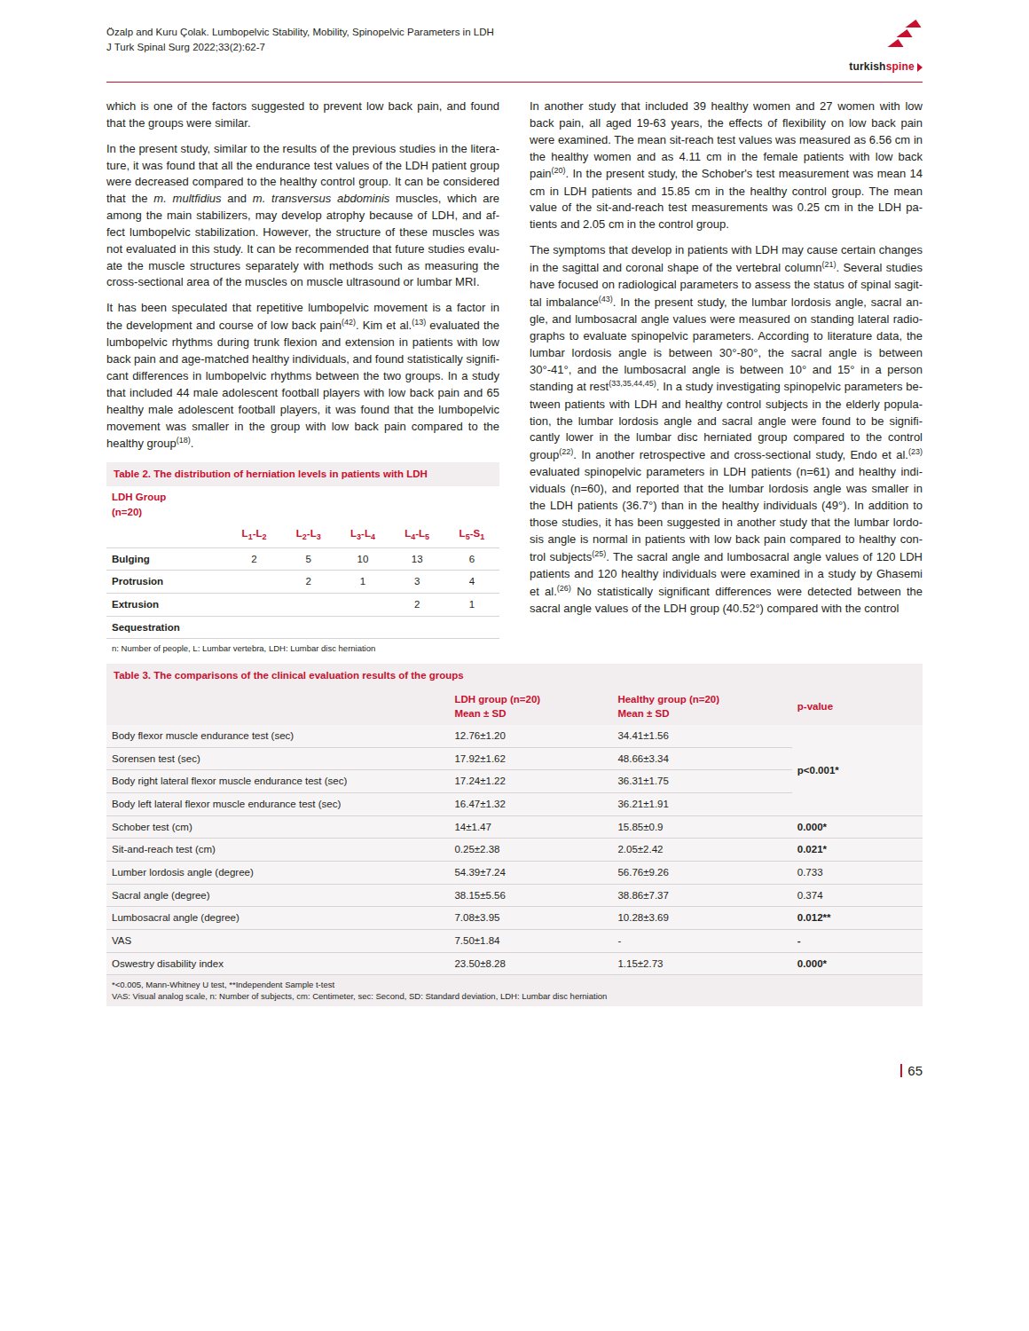Özalp and Kuru Çolak. Lumbopelvic Stability, Mobility, Spinopelvic Parameters in LDH
J Turk Spinal Surg 2022;33(2):62-7
turkish spine
which is one of the factors suggested to prevent low back pain, and found that the groups were similar.
In the present study, similar to the results of the previous studies in the literature, it was found that all the endurance test values of the LDH patient group were decreased compared to the healthy control group. It can be considered that the m. multfidius and m. transversus abdominis muscles, which are among the main stabilizers, may develop atrophy because of LDH, and affect lumbopelvic stabilization. However, the structure of these muscles was not evaluated in this study. It can be recommended that future studies evaluate the muscle structures separately with methods such as measuring the cross-sectional area of the muscles on muscle ultrasound or lumbar MRI.
It has been speculated that repetitive lumbopelvic movement is a factor in the development and course of low back pain(42). Kim et al.(13) evaluated the lumbopelvic rhythms during trunk flexion and extension in patients with low back pain and age-matched healthy individuals, and found statistically significant differences in lumbopelvic rhythms between the two groups. In a study that included 44 male adolescent football players with low back pain and 65 healthy male adolescent football players, it was found that the lumbopelvic movement was smaller in the group with low back pain compared to the healthy group(18).
Table 2. The distribution of herniation levels in patients with LDH
| LDH Group (n=20) |
| | L 1 -L 2 | L 2 -L 3 | L 3 -L 4 | L 4 -L 5 | L 5 -S 1 |
| Bulging | 2 | 5 | 10 | 13 | 6 |
| Protrusion | | 2 | 1 | 3 | 4 |
| Extrusion | | | | 2 | 1 |
| Sequestration | | | | | |
| n: Number of people, L: Lumbar vertebra, LDH: Lumbar disc herniation |
In another study that included 39 healthy women and 27 women with low back pain, all aged 19-63 years, the effects of flexibility on low back pain were examined. The mean sit-reach test values was measured as 6.56 cm in the healthy women and as 4.11 cm in the female patients with low back pain(20). In the present study, the Schober's test measurement was mean 14 cm in LDH patients and 15.85 cm in the healthy control group. The mean value of the sit-and-reach test measurements was 0.25 cm in the LDH patients and 2.05 cm in the control group.
The symptoms that develop in patients with LDH may cause certain changes in the sagittal and coronal shape of the vertebral column(21). Several studies have focused on radiological parameters to assess the status of spinal sagittal imbalance(43). In the present study, the lumbar lordosis angle, sacral angle, and lumbosacral angle values were measured on standing lateral radiographs to evaluate spinopelvic parameters. According to literature data, the lumbar lordosis angle is between 30°-80°, the sacral angle is between 30°-41°, and the lumbosacral angle is between 10° and 15° in a person standing at rest(33,35,44,45). In a study investigating spinopelvic parameters between patients with LDH and healthy control subjects in the elderly population, the lumbar lordosis angle and sacral angle were found to be significantly lower in the lumbar disc herniated group compared to the control group(22). In another retrospective and cross-sectional study, Endo et al.(23) evaluated spinopelvic parameters in LDH patients (n=61) and healthy individuals (n=60), and reported that the lumbar lordosis angle was smaller in the LDH patients (36.7°) than in the healthy individuals (49°). In addition to those studies, it has been suggested in another study that the lumbar lordosis angle is normal in patients with low back pain compared to healthy control subjects(25). The sacral angle and lumbosacral angle values of 120 LDH patients and 120 healthy individuals were examined in a study by Ghasemi et al.(26) No statistically significant differences were detected between the sacral angle values of the LDH group (40.52°) compared with the control
Table 3. The comparisons of the clinical evaluation results of the groups
| | LDH group (n=20) Mean ± SD | Healthy group (n=20) Mean ± SD | p-value |
| --- | --- | --- | --- |
| Body flexor muscle endurance test (sec) | 12.76±1.20 | 34.41±1.56 | p<0.001* |
| Sorensen test (sec) | 17.92±1.62 | 48.66±3.34 |
| Body right lateral flexor muscle endurance test (sec) | 17.24±1.22 | 36.31±1.75 |
| Body left lateral flexor muscle endurance test (sec) | 16.47±1.32 | 36.21±1.91 |
| Schober test (cm) | 14±1.47 | 15.85±0.9 | 0.000* |
| Sit-and-reach test (cm) | 0.25±2.38 | 2.05±2.42 | 0.021* |
| Lumber lordosis angle (degree) | 54.39±7.24 | 56.76±9.26 | 0.733 |
| Sacral angle (degree) | 38.15±5.56 | 38.86±7.37 | 0.374 |
| Lumbosacral angle (degree) | 7.08±3.95 | 10.28±3.69 | 0.012** |
| VAS | 7.50±1.84 | - | - |
| Oswestry disability index | 23.50±8.28 | 1.15±2.73 | 0.000* |
| *<0.005, Mann-Whitney U test, **Independent Sample t-test VAS: Visual analog scale, n: Number of subjects, cm: Centimeter, sec: Second, SD: Standard deviation, LDH: Lumbar disc herniation |
65